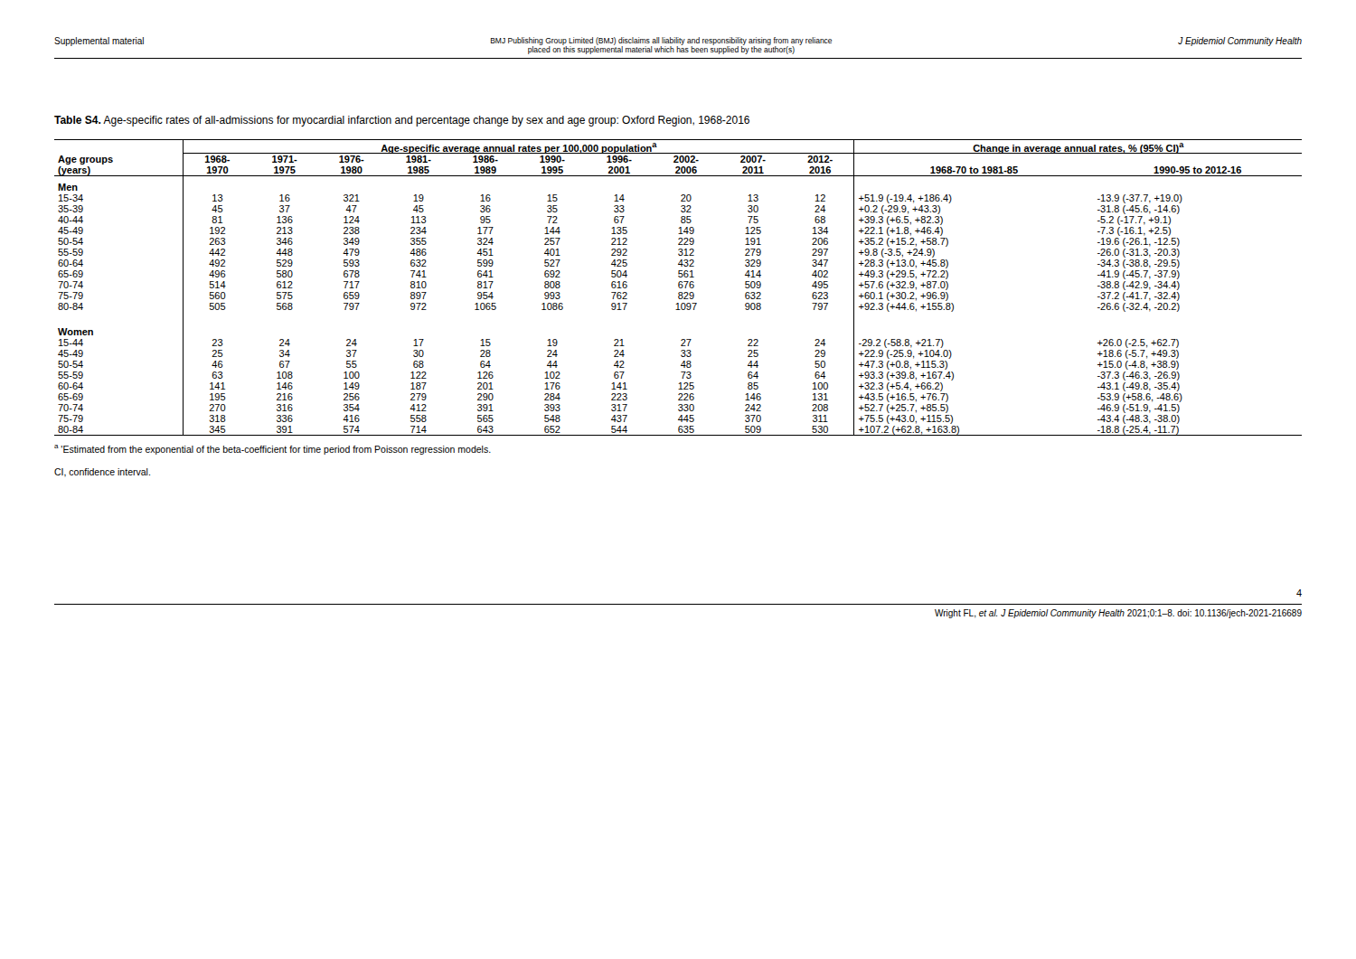Supplemental material
BMJ Publishing Group Limited (BMJ) disclaims all liability and responsibility arising from any reliance
placed on this supplemental material which has been supplied by the author(s)
J Epidemiol Community Health
Table S4. Age-specific rates of all-admissions for myocardial infarction and percentage change by sex and age group: Oxford Region, 1968-2016
| | Age-specific average annual rates per 100,000 population a | Change in average annual rates, % (95% CI) a |
| Age groups | 1968- | 1971- | 1976- | 1981- | 1986- | 1990- | 1996- | 2002- | 2007- | 2012- | | |
| (years) | 1970 | 1975 | 1980 | 1985 | 1989 | 1995 | 2001 | 2006 | 2011 | 2016 | 1968-70 to 1981-85 | 1990-95 to 2012-16 |
| Men | | | | | | | | | | | | |
| 15-34 | 13 | 16 | 321 | 19 | 16 | 15 | 14 | 20 | 13 | 12 | +51.9 (-19.4, +186.4) | -13.9 (-37.7, +19.0) |
| 35-39 | 45 | 37 | 47 | 45 | 36 | 35 | 33 | 32 | 30 | 24 | +0.2 (-29.9, +43.3) | -31.8 (-45.6, -14.6) |
| 40-44 | 81 | 136 | 124 | 113 | 95 | 72 | 67 | 85 | 75 | 68 | +39.3 (+6.5, +82.3) | -5.2 (-17.7, +9.1) |
| 45-49 | 192 | 213 | 238 | 234 | 177 | 144 | 135 | 149 | 125 | 134 | +22.1 (+1.8, +46.4) | -7.3 (-16.1, +2.5) |
| 50-54 | 263 | 346 | 349 | 355 | 324 | 257 | 212 | 229 | 191 | 206 | +35.2 (+15.2, +58.7) | -19.6 (-26.1, -12.5) |
| 55-59 | 442 | 448 | 479 | 486 | 451 | 401 | 292 | 312 | 279 | 297 | +9.8 (-3.5, +24.9) | -26.0 (-31.3, -20.3) |
| 60-64 | 492 | 529 | 593 | 632 | 599 | 527 | 425 | 432 | 329 | 347 | +28.3 (+13.0, +45.8) | -34.3 (-38.8, -29.5) |
| 65-69 | 496 | 580 | 678 | 741 | 641 | 692 | 504 | 561 | 414 | 402 | +49.3 (+29.5, +72.2) | -41.9 (-45.7, -37.9) |
| 70-74 | 514 | 612 | 717 | 810 | 817 | 808 | 616 | 676 | 509 | 495 | +57.6 (+32.9, +87.0) | -38.8 (-42.9, -34.4) |
| 75-79 | 560 | 575 | 659 | 897 | 954 | 993 | 762 | 829 | 632 | 623 | +60.1 (+30.2, +96.9) | -37.2 (-41.7, -32.4) |
| 80-84 | 505 | 568 | 797 | 972 | 1065 | 1086 | 917 | 1097 | 908 | 797 | +92.3 (+44.6, +155.8) | -26.6 (-32.4, -20.2) |
| Women | | | | | | | | | | | | |
| 15-44 | 23 | 24 | 24 | 17 | 15 | 19 | 21 | 27 | 22 | 24 | -29.2 (-58.8, +21.7) | +26.0 (-2.5, +62.7) |
| 45-49 | 25 | 34 | 37 | 30 | 28 | 24 | 24 | 33 | 25 | 29 | +22.9 (-25.9, +104.0) | +18.6 (-5.7, +49.3) |
| 50-54 | 46 | 67 | 55 | 68 | 64 | 44 | 42 | 48 | 44 | 50 | +47.3 (+0.8, +115.3) | +15.0 (-4.8, +38.9) |
| 55-59 | 63 | 108 | 100 | 122 | 126 | 102 | 67 | 73 | 64 | 64 | +93.3 (+39.8, +167.4) | -37.3 (-46.3, -26.9) |
| 60-64 | 141 | 146 | 149 | 187 | 201 | 176 | 141 | 125 | 85 | 100 | +32.3 (+5.4, +66.2) | -43.1 (-49.8, -35.4) |
| 65-69 | 195 | 216 | 256 | 279 | 290 | 284 | 223 | 226 | 146 | 131 | +43.5 (+16.5, +76.7) | -53.9 (+58.6, -48.6) |
| 70-74 | 270 | 316 | 354 | 412 | 391 | 393 | 317 | 330 | 242 | 208 | +52.7 (+25.7, +85.5) | -46.9 (-51.9, -41.5) |
| 75-79 | 318 | 336 | 416 | 558 | 565 | 548 | 437 | 445 | 370 | 311 | +75.5 (+43.0, +115.5) | -43.4 (-48.3, -38.0) |
| 80-84 | 345 | 391 | 574 | 714 | 643 | 652 | 544 | 635 | 509 | 530 | +107.2 (+62.8, +163.8) | -18.8 (-25.4, -11.7) |
a 'Estimated from the exponential of the beta-coefficient for time period from Poisson regression models.
CI, confidence interval.
4
Wright FL, et al. J Epidemiol Community Health 2021;0:1–8. doi: 10.1136/jech-2021-216689